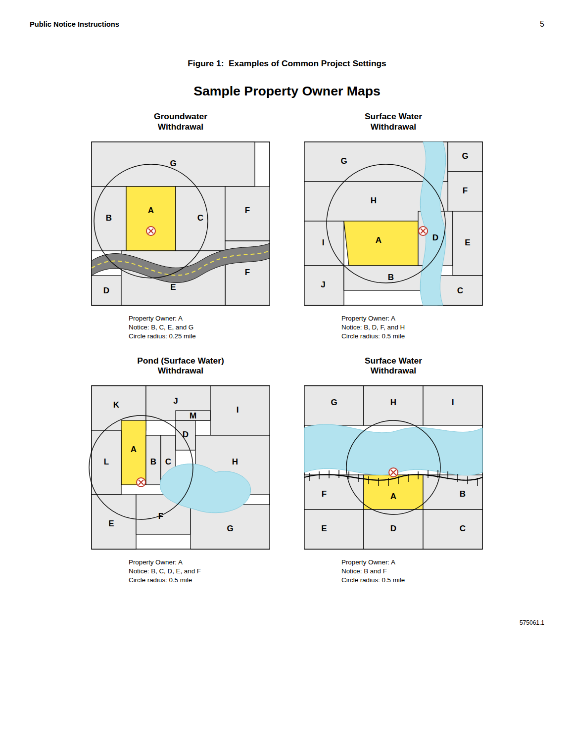Public Notice Instructions 5
Figure 1: Examples of Common Project Settings
Sample Property Owner Maps
Groundwater
Withdrawal
G B A C F F D E
Property Owner: A
Notice: B, C, E, and G
Circle radius: 0.25 mile
Surface Water
Withdrawal
G G F H I A D E J B C
Property Owner: A
Notice: B, D, F, and H
Circle radius: 0.5 mile
Pond (Surface Water)
Withdrawal
K J I A L B C D M H E F G
Property Owner: A
Notice: B, C, D, E, and F
Circle radius: 0.5 mile
Surface Water
Withdrawal
G H I F A B E D C
Property Owner: A
Notice: B and F
Circle radius: 0.5 mile
575061.1